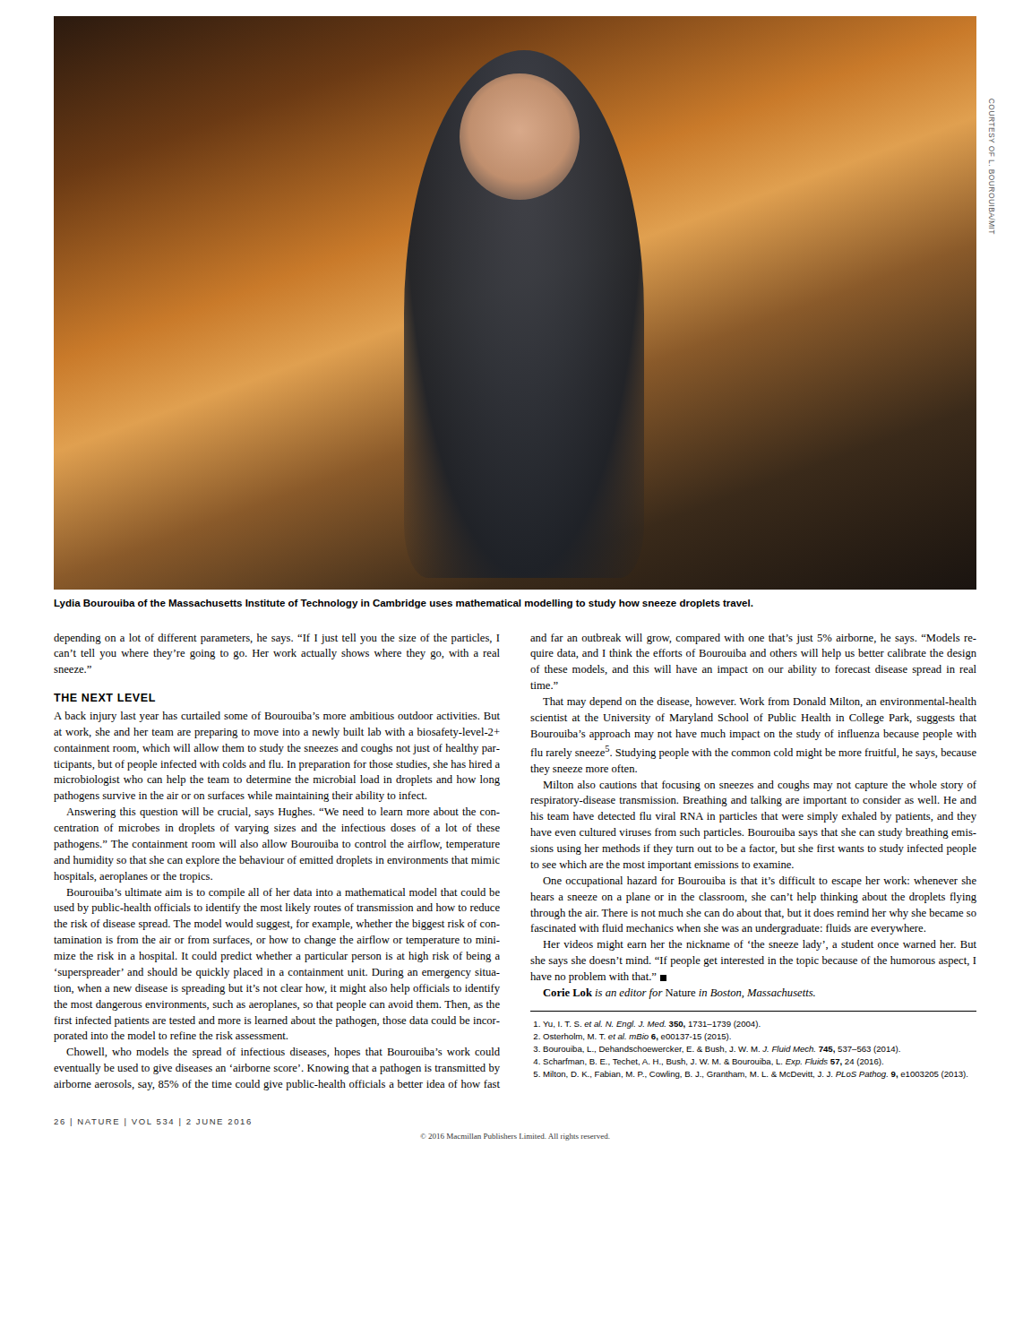COURTESY OF L. BOUROUIBA/MIT
Lydia Bourouiba of the Massachusetts Institute of Technology in Cambridge uses mathematical modelling to study how sneeze droplets travel.
depending on a lot of different parameters, he says. “If I just tell you the size of the particles, I can’t tell you where they’re going to go. Her work actually shows where they go, with a real sneeze.”
The next level
A back injury last year has curtailed some of Bourouiba’s more ambitious outdoor activities. But at work, she and her team are preparing to move into a newly built lab with a biosafety-level-2+ containment room, which will allow them to study the sneezes and coughs not just of healthy participants, but of people infected with colds and flu. In preparation for those studies, she has hired a microbiologist who can help the team to determine the microbial load in droplets and how long pathogens survive in the air or on surfaces while maintaining their ability to infect.
Answering this question will be crucial, says Hughes. “We need to learn more about the concentration of microbes in droplets of varying sizes and the infectious doses of a lot of these pathogens.” The containment room will also allow Bourouiba to control the airflow, temperature and humidity so that she can explore the behaviour of emitted droplets in environments that mimic hospitals, aeroplanes or the tropics.
Bourouiba’s ultimate aim is to compile all of her data into a mathematical model that could be used by public-health officials to identify the most likely routes of transmission and how to reduce the risk of disease spread. The model would suggest, for example, whether the biggest risk of contamination is from the air or from surfaces, or how to change the airflow or temperature to minimize the risk in a hospital. It could predict whether a particular person is at high risk of being a ‘superspreader’ and should be quickly placed in a containment unit. During an emergency situation, when a new disease is spreading but it’s not clear how, it might also help officials to identify the most dangerous environments, such as aeroplanes, so that people can avoid them. Then, as the first infected patients are tested and more is learned about the pathogen, those data could be incorporated into the model to refine the risk assessment.
Chowell, who models the spread of infectious diseases, hopes that Bourouiba’s work could eventually be used to give diseases an ‘airborne score’. Knowing that a pathogen is transmitted by airborne aerosols, say, 85% of the time could give public-health officials a better idea of how fast and far an outbreak will grow, compared with one that’s just 5% airborne, he says. “Models require data, and I think the efforts of Bourouiba and others will help us better calibrate the design of these models, and this will have an impact on our ability to forecast disease spread in real time.”
That may depend on the disease, however. Work from Donald Milton, an environmental-health scientist at the University of Maryland School of Public Health in College Park, suggests that Bourouiba’s approach may not have much impact on the study of influenza because people with flu rarely sneeze5. Studying people with the common cold might be more fruitful, he says, because they sneeze more often.
Milton also cautions that focusing on sneezes and coughs may not capture the whole story of respiratory-disease transmission. Breathing and talking are important to consider as well. He and his team have detected flu viral RNA in particles that were simply exhaled by patients, and they have even cultured viruses from such particles. Bourouiba says that she can study breathing emissions using her methods if they turn out to be a factor, but she first wants to study infected people to see which are the most important emissions to examine.
One occupational hazard for Bourouiba is that it’s difficult to escape her work: whenever she hears a sneeze on a plane or in the classroom, she can’t help thinking about the droplets flying through the air. There is not much she can do about that, but it does remind her why she became so fascinated with fluid mechanics when she was an undergraduate: fluids are everywhere.
Her videos might earn her the nickname of ‘the sneeze lady’, a student once warned her. But she says she doesn’t mind. “If people get interested in the topic because of the humorous aspect, I have no problem with that.”
Corie Lok is an editor for Nature in Boston, Massachusetts.
Yu, I. T. S. et al. N. Engl. J. Med. 350, 1731–1739 (2004).
Osterholm, M. T. et al. mBio 6, e00137-15 (2015).
Bourouiba, L., Dehandschoewercker, E. & Bush, J. W. M. J. Fluid Mech. 745, 537–563 (2014).
Scharfman, B. E., Techet, A. H., Bush, J. W. M. & Bourouiba, L. Exp. Fluids 57, 24 (2016).
Milton, D. K., Fabian, M. P., Cowling, B. J., Grantham, M. L. & McDevitt, J. J. PLoS Pathog. 9, e1003205 (2013).
26 | NATURE | VOL 534 | 2 JUNE 2016
© 2016 Macmillan Publishers Limited. All rights reserved.